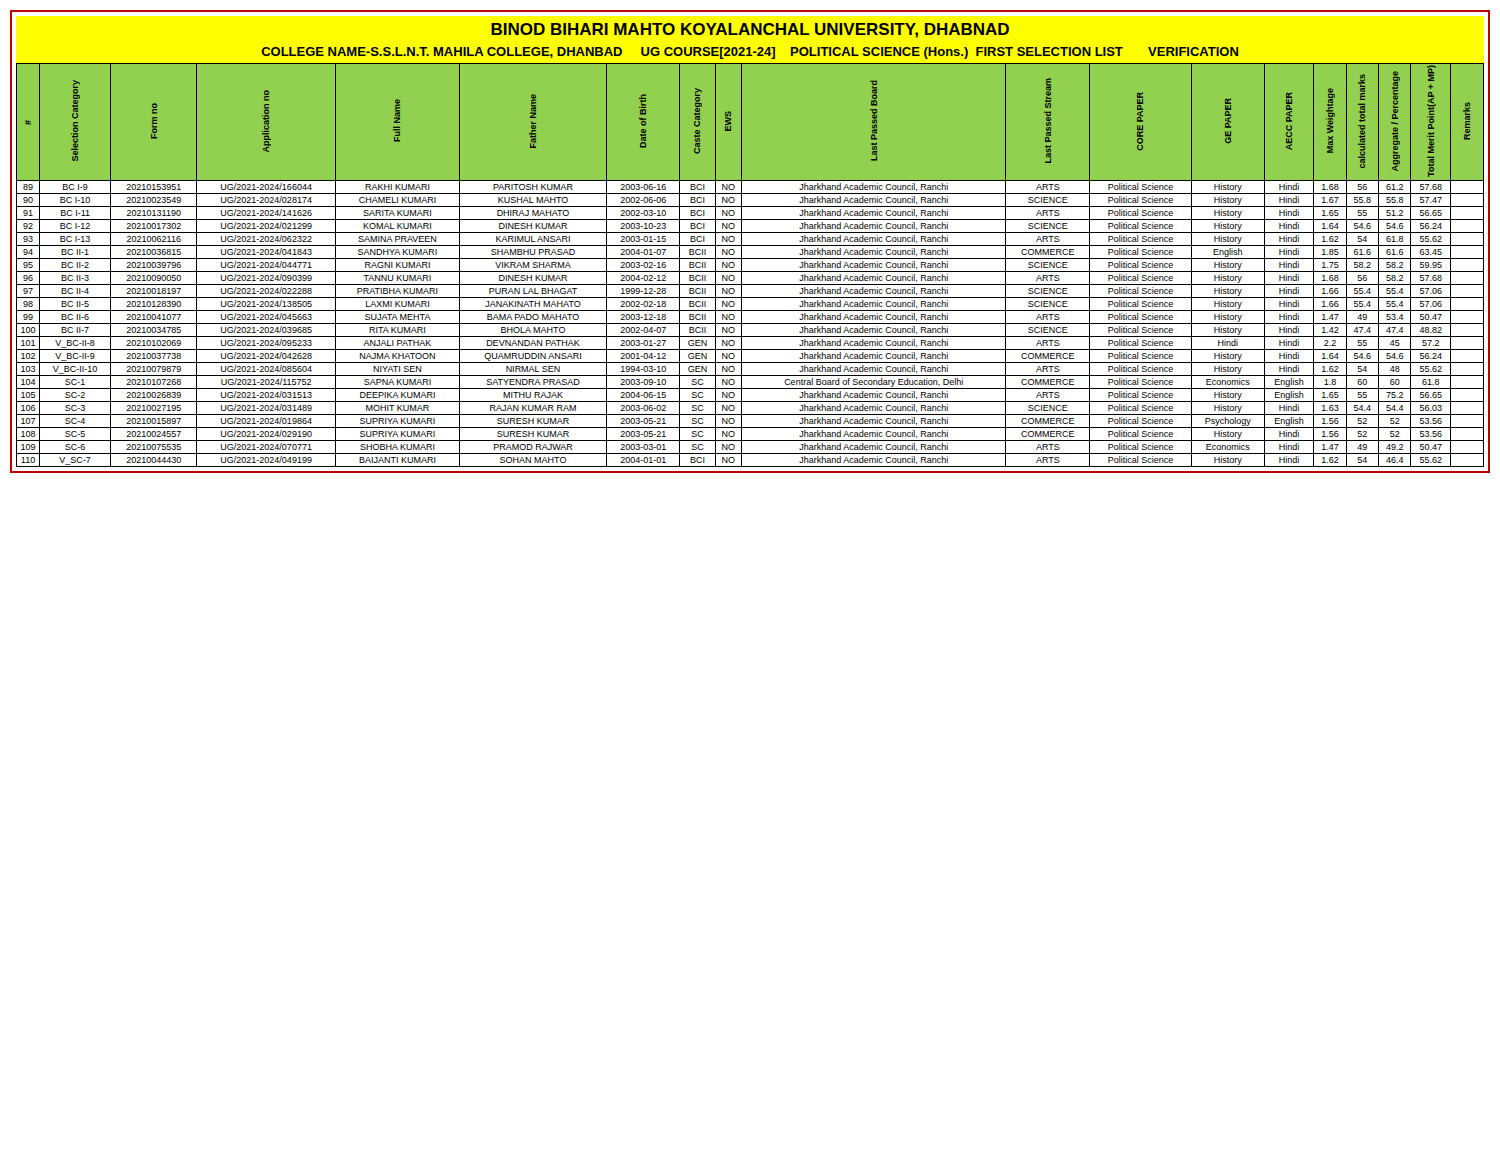BINOD BIHARI MAHTO KOYALANCHAL UNIVERSITY, DHABNAD
COLLEGE NAME-S.S.L.N.T. MAHILA COLLEGE, DHANBAD UG COURSE[2021-24] POLITICAL SCIENCE (Hons.) FIRST SELECTION LIST VERIFICATION
| # | Selection Category | Form no | Application no | Full Name | Father Name | Date of Birth | Caste Category | EWS | Last Passed Board | Last Passed Stream | CORE PAPER | GE PAPER | AECC PAPER | Max Weightage | calculated total marks | Aggregate / Percentage | Total Merit Point(AP + MP) | Remarks |
| --- | --- | --- | --- | --- | --- | --- | --- | --- | --- | --- | --- | --- | --- | --- | --- | --- | --- | --- |
| 89 | BC I-9 | 20210153951 | UG/2021-2024/166044 | RAKHI KUMARI | PARITOSH KUMAR | 2003-06-16 | BCI | NO | Jharkhand Academic Council, Ranchi | ARTS | Political Science | History | Hindi | 1.68 | 56 | 61.2 | 57.68 | |
| 90 | BC I-10 | 20210023549 | UG/2021-2024/028174 | CHAMELI KUMARI | KUSHAL MAHTO | 2002-06-06 | BCI | NO | Jharkhand Academic Council, Ranchi | SCIENCE | Political Science | History | Hindi | 1.67 | 55.8 | 55.8 | 57.47 | |
| 91 | BC I-11 | 20210131190 | UG/2021-2024/141626 | SARITA KUMARI | DHIRAJ MAHATO | 2002-03-10 | BCI | NO | Jharkhand Academic Council, Ranchi | ARTS | Political Science | History | Hindi | 1.65 | 55 | 51.2 | 56.65 | |
| 92 | BC I-12 | 20210017302 | UG/2021-2024/021299 | KOMAL KUMARI | DINESH KUMAR | 2003-10-23 | BCI | NO | Jharkhand Academic Council, Ranchi | SCIENCE | Political Science | History | Hindi | 1.64 | 54.6 | 54.6 | 56.24 | |
| 93 | BC I-13 | 20210062116 | UG/2021-2024/062322 | SAMINA PRAVEEN | KARIMUL ANSARI | 2003-01-15 | BCI | NO | Jharkhand Academic Council, Ranchi | ARTS | Political Science | History | Hindi | 1.62 | 54 | 61.8 | 55.62 | |
| 94 | BC II-1 | 20210036815 | UG/2021-2024/041843 | SANDHYA KUMARI | SHAMBHU PRASAD | 2004-01-07 | BCII | NO | Jharkhand Academic Council, Ranchi | COMMERCE | Political Science | English | Hindi | 1.85 | 61.6 | 61.6 | 63.45 | |
| 95 | BC II-2 | 20210039796 | UG/2021-2024/044771 | RAGNI KUMARI | VIKRAM SHARMA | 2003-02-16 | BCII | NO | Jharkhand Academic Council, Ranchi | SCIENCE | Political Science | History | Hindi | 1.75 | 58.2 | 58.2 | 59.95 | |
| 96 | BC II-3 | 20210090050 | UG/2021-2024/090399 | TANNU KUMARI | DINESH KUMAR | 2004-02-12 | BCII | NO | Jharkhand Academic Council, Ranchi | ARTS | Political Science | History | Hindi | 1.68 | 56 | 58.2 | 57.68 | |
| 97 | BC II-4 | 20210018197 | UG/2021-2024/022288 | PRATIBHA KUMARI | PURAN LAL BHAGAT | 1999-12-28 | BCII | NO | Jharkhand Academic Council, Ranchi | SCIENCE | Political Science | History | Hindi | 1.66 | 55.4 | 55.4 | 57.06 | |
| 98 | BC II-5 | 20210128390 | UG/2021-2024/138505 | LAXMI KUMARI | JANAKINATH MAHATO | 2002-02-18 | BCII | NO | Jharkhand Academic Council, Ranchi | SCIENCE | Political Science | History | Hindi | 1.66 | 55.4 | 55.4 | 57.06 | |
| 99 | BC II-6 | 20210041077 | UG/2021-2024/045663 | SUJATA MEHTA | BAMA PADO MAHATO | 2003-12-18 | BCII | NO | Jharkhand Academic Council, Ranchi | ARTS | Political Science | History | Hindi | 1.47 | 49 | 53.4 | 50.47 | |
| 100 | BC II-7 | 20210034785 | UG/2021-2024/039685 | RITA KUMARI | BHOLA MAHTO | 2002-04-07 | BCII | NO | Jharkhand Academic Council, Ranchi | SCIENCE | Political Science | History | Hindi | 1.42 | 47.4 | 47.4 | 48.82 | |
| 101 | V_BC-II-8 | 20210102069 | UG/2021-2024/095233 | ANJALI PATHAK | DEVNANDAN PATHAK | 2003-01-27 | GEN | NO | Jharkhand Academic Council, Ranchi | ARTS | Political Science | Hindi | Hindi | 2.2 | 55 | 45 | 57.2 | |
| 102 | V_BC-II-9 | 20210037738 | UG/2021-2024/042628 | NAJMA KHATOON | QUAMRUDDIN ANSARI | 2001-04-12 | GEN | NO | Jharkhand Academic Council, Ranchi | COMMERCE | Political Science | History | Hindi | 1.64 | 54.6 | 54.6 | 56.24 | |
| 103 | V_BC-II-10 | 20210079879 | UG/2021-2024/085604 | NIYATI SEN | NIRMAL SEN | 1994-03-10 | GEN | NO | Jharkhand Academic Council, Ranchi | ARTS | Political Science | History | Hindi | 1.62 | 54 | 48 | 55.62 | |
| 104 | SC-1 | 20210107268 | UG/2021-2024/115752 | SAPNA KUMARI | SATYENDRA PRASAD | 2003-09-10 | SC | NO | Central Board of Secondary Education, Delhi | COMMERCE | Political Science | Economics | English | 1.8 | 60 | 60 | 61.8 | |
| 105 | SC-2 | 20210026839 | UG/2021-2024/031513 | DEEPIKA KUMARI | MITHU RAJAK | 2004-06-15 | SC | NO | Jharkhand Academic Council, Ranchi | ARTS | Political Science | History | English | 1.65 | 55 | 75.2 | 56.65 | |
| 106 | SC-3 | 20210027195 | UG/2021-2024/031489 | MOHIT KUMAR | RAJAN KUMAR RAM | 2003-06-02 | SC | NO | Jharkhand Academic Council, Ranchi | SCIENCE | Political Science | History | Hindi | 1.63 | 54.4 | 54.4 | 56.03 | |
| 107 | SC-4 | 20210015897 | UG/2021-2024/019864 | SUPRIYA KUMARI | SURESH KUMAR | 2003-05-21 | SC | NO | Jharkhand Academic Council, Ranchi | COMMERCE | Political Science | Psychology | English | 1.56 | 52 | 52 | 53.56 | |
| 108 | SC-5 | 20210024557 | UG/2021-2024/029190 | SUPRIYA KUMARI | SURESH KUMAR | 2003-05-21 | SC | NO | Jharkhand Academic Council, Ranchi | COMMERCE | Political Science | History | Hindi | 1.56 | 52 | 52 | 53.56 | |
| 109 | SC-6 | 20210075535 | UG/2021-2024/070771 | SHOBHA KUMARI | PRAMOD RAJWAR | 2003-03-01 | SC | NO | Jharkhand Academic Council, Ranchi | ARTS | Political Science | Economics | Hindi | 1.47 | 49 | 49.2 | 50.47 | |
| 110 | V_SC-7 | 20210044430 | UG/2021-2024/049199 | BAIJANTI KUMARI | SOHAN MAHTO | 2004-01-01 | BCI | NO | Jharkhand Academic Council, Ranchi | ARTS | Political Science | History | Hindi | 1.62 | 54 | 46.4 | 55.62 | |